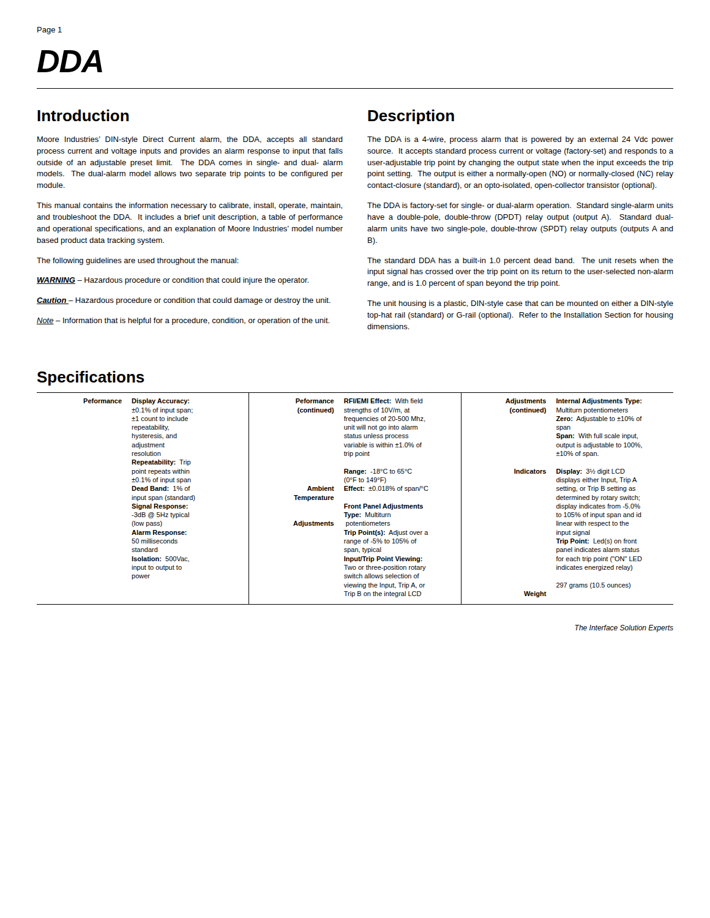Page 1
DDA
Introduction
Moore Industries’ DIN-style Direct Current alarm, the DDA, accepts all standard process current and voltage inputs and provides an alarm response to input that falls outside of an adjustable preset limit. The DDA comes in single- and dual- alarm models. The dual-alarm model allows two separate trip points to be configured per module.
This manual contains the information necessary to calibrate, install, operate, maintain, and troubleshoot the DDA. It includes a brief unit description, a table of performance and operational specifications, and an explanation of Moore Industries’ model number based product data tracking system.
The following guidelines are used throughout the manual:
WARNING – Hazardous procedure or condition that could injure the operator.
Caution – Hazardous procedure or condition that could damage or destroy the unit.
Note – Information that is helpful for a procedure, condition, or operation of the unit.
Description
The DDA is a 4-wire, process alarm that is powered by an external 24 Vdc power source. It accepts standard process current or voltage (factory-set) and responds to a user-adjustable trip point by changing the output state when the input exceeds the trip point setting. The output is either a normally-open (NO) or normally-closed (NC) relay contact-closure (standard), or an opto-isolated, open-collector transistor (optional).
The DDA is factory-set for single- or dual-alarm operation. Standard single-alarm units have a double-pole, double-throw (DPDT) relay output (output A). Standard dual-alarm units have two single-pole, double-throw (SPDT) relay outputs (outputs A and B).
The standard DDA has a built-in 1.0 percent dead band. The unit resets when the input signal has crossed over the trip point on its return to the user-selected non-alarm range, and is 1.0 percent of span beyond the trip point.
The unit housing is a plastic, DIN-style case that can be mounted on either a DIN-style top-hat rail (standard) or G-rail (optional). Refer to the Installation Section for housing dimensions.
Specifications
| Peformance | Display Accuracy: ±0.1% of input span; ±1 count to include repeatability, hysteresis, and adjustment resolution Repeatability: Trip point repeats within ±0.1% of input span Dead Band: 1% of input span (standard) Signal Response: -3dB @ 5Hz typical (low pass) Alarm Response: 50 milliseconds standard Isolation: 500Vac, input to output to power | Peformance (continued) Ambient Temperature Adjustments | RFI/EMI Effect: With field strengths of 10V/m, at frequencies of 20-500 Mhz, unit will not go into alarm status unless process variable is within ±1.0% of trip point Range: -18°C to 65°C (0°F to 149°F) Effect: ±0.018% of span/°C Front Panel Adjustments Type: Multiturn potentiometers Trip Point(s): Adjust over a range of -5% to 105% of span, typical Input/Trip Point Viewing: Two or three-position rotary switch allows selection of viewing the Input, Trip A, or Trip B on the integral LCD | Adjustments (continued) Indicators Weight | Internal Adjustments Type: Multiturn potentiometers Zero: Adjustable to ±10% of span Span: With full scale input, output is adjustable to 100%, ±10% of span. Display: 3½ digit LCD displays either Input, Trip A setting, or Trip B setting as determined by rotary switch; display indicates from -5.0% to 105% of input span and id linear with respect to the input signal Trip Point: Led(s) on front panel indicates alarm status for each trip point ("ON" LED indicates energized relay) 297 grams (10.5 ounces) |
The Interface Solution Experts